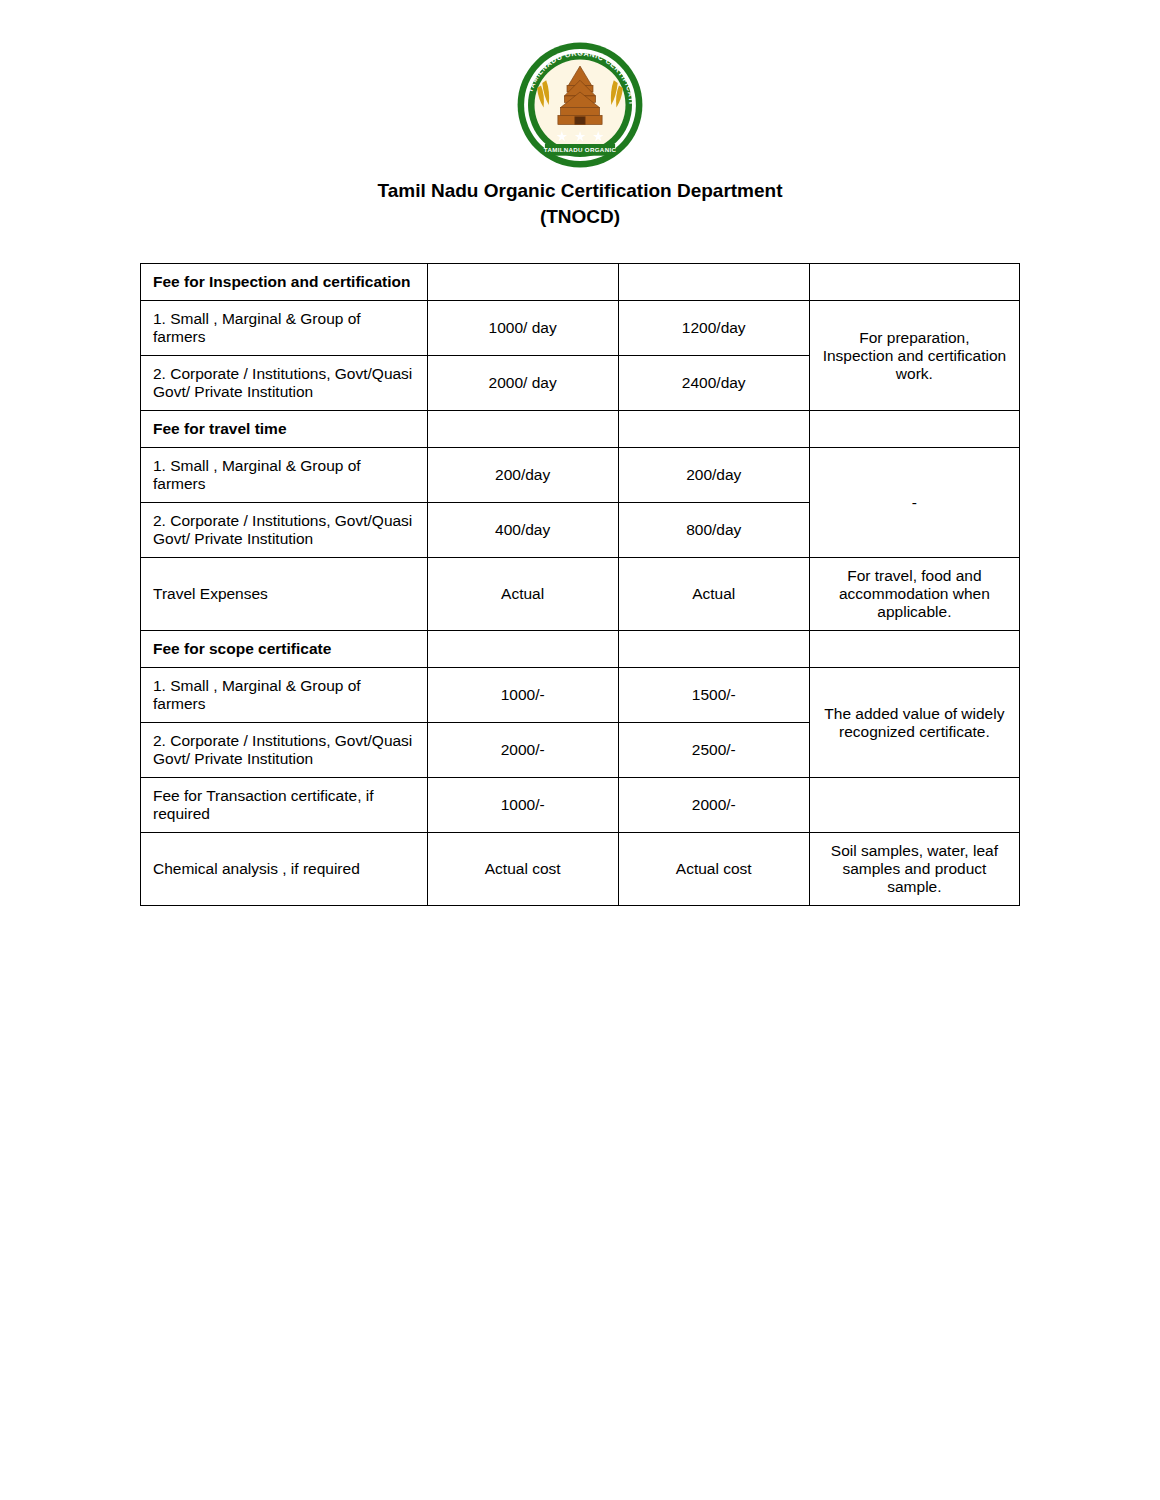TAMILNADU ORGANIC CERTIFICATION DEPARTMENT TAMILNADU ORGANIC
Tamil Nadu Organic Certification Department (TNOCD)
| Fee for Inspection and certification | | | |
| 1. Small , Marginal & Group of farmers | 1000/ day | 1200/day | For preparation, Inspection and certification work. |
| 2. Corporate / Institutions, Govt/Quasi Govt/ Private Institution | 2000/ day | 2400/day |
| Fee for travel time | | | |
| 1. Small , Marginal & Group of farmers | 200/day | 200/day | - |
| 2. Corporate / Institutions, Govt/Quasi Govt/ Private Institution | 400/day | 800/day |
| Travel Expenses | Actual | Actual | For travel, food and accommodation when applicable. |
| Fee for scope certificate | | | |
| 1. Small , Marginal & Group of farmers | 1000/- | 1500/- | The added value of widely recognized certificate. |
| 2. Corporate / Institutions, Govt/Quasi Govt/ Private Institution | 2000/- | 2500/- |
| Fee for Transaction certificate, if required | 1000/- | 2000/- | |
| Chemical analysis , if required | Actual cost | Actual cost | Soil samples, water, leaf samples and product sample. |